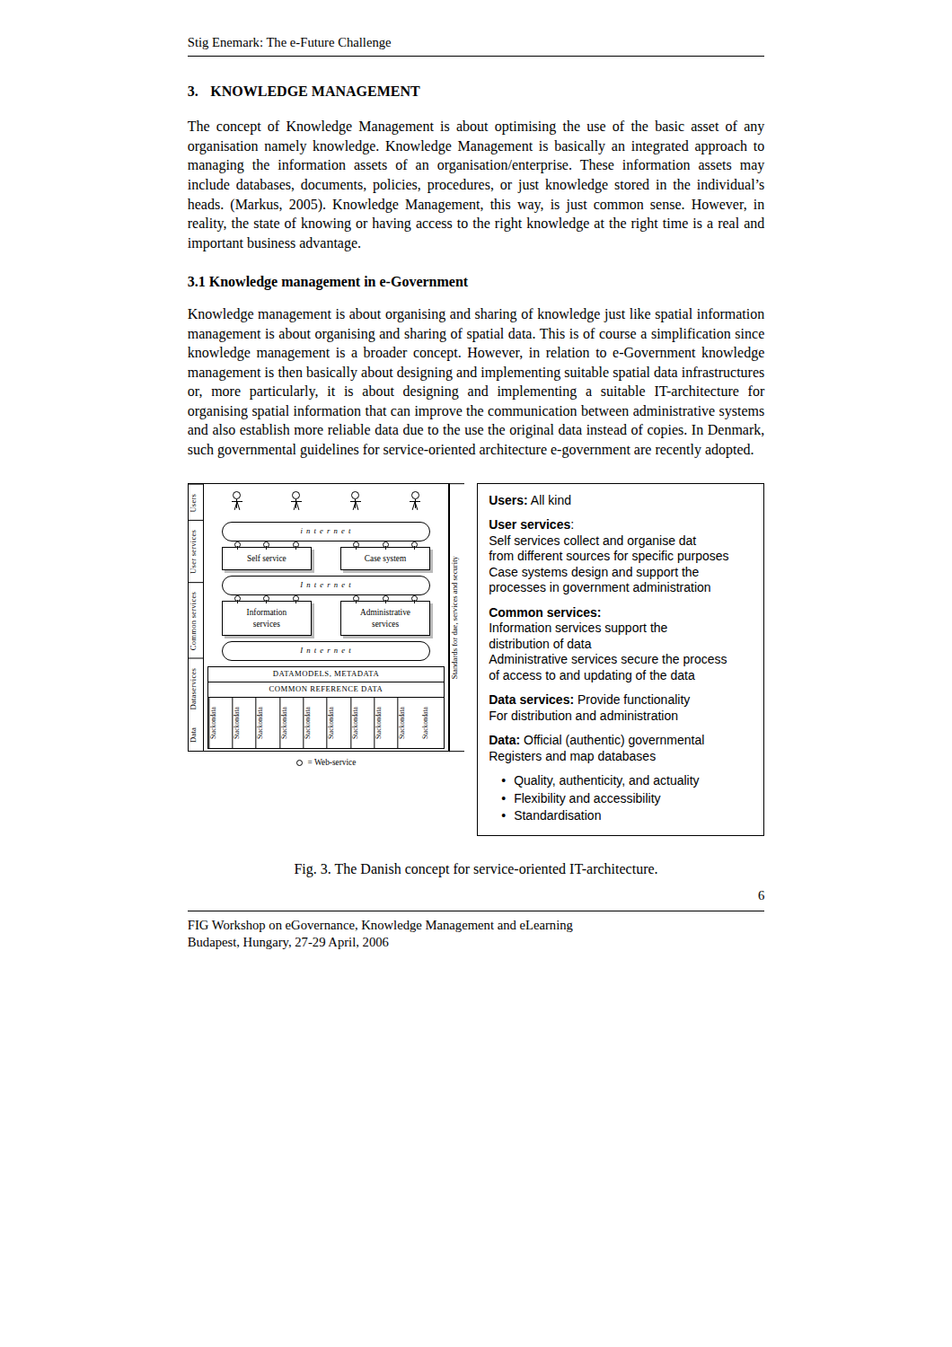Stig Enemark: The e-Future Challenge
3. KNOWLEDGE MANAGEMENT
The concept of Knowledge Management is about optimising the use of the basic asset of any organisation namely knowledge. Knowledge Management is basically an integrated approach to managing the information assets of an organisation/enterprise. These information assets may include databases, documents, policies, procedures, or just knowledge stored in the individual’s heads. (Markus, 2005). Knowledge Management, this way, is just common sense. However, in reality, the state of knowing or having access to the right knowledge at the right time is a real and important business advantage.
3.1 Knowledge management in e-Government
Knowledge management is about organising and sharing of knowledge just like spatial information management is about organising and sharing of spatial data. This is of course a simplification since knowledge management is a broader concept. However, in relation to e-Government knowledge management is then basically about designing and implementing suitable spatial data infrastructures or, more particularly, it is about designing and implementing a suitable IT-architecture for organising spatial information that can improve the communication between administrative systems and also establish more reliable data due to the use the original data instead of copies. In Denmark, such governmental guidelines for service-oriented architecture e-government are recently adopted.
Users
User services
Common services
Dataservices
Data
i n t e r n e t
Self service
Case system
I n t e r n e t
Information
services
Administrative
services
I n t e r n e t
DATAMODELS, METADATA
COMMON REFERENCE DATA
Stackondata
Stackondata
Stackondata
Stackondata
Stackondata
Stackondata
Stackondata
Stackondata
Stackondata
Stackondata
Standards for dae, services and security
= Web-service
Users: All kind
User services:
Self services collect and organise dat
from different sources for specific purposes
Case systems design and support the
processes in government administration
Common services:
Information services support the
distribution of data
Administrative services secure the process
of access to and updating of the data
Data services: Provide functionality
For distribution and administration
Data: Official (authentic) governmental
Registers and map databases
Quality, authenticity, and actuality
Flexibility and accessibility
Standardisation
Fig. 3. The Danish concept for service-oriented IT-architecture.
6
FIG Workshop on eGovernance, Knowledge Management and eLearning
Budapest, Hungary, 27-29 April, 2006